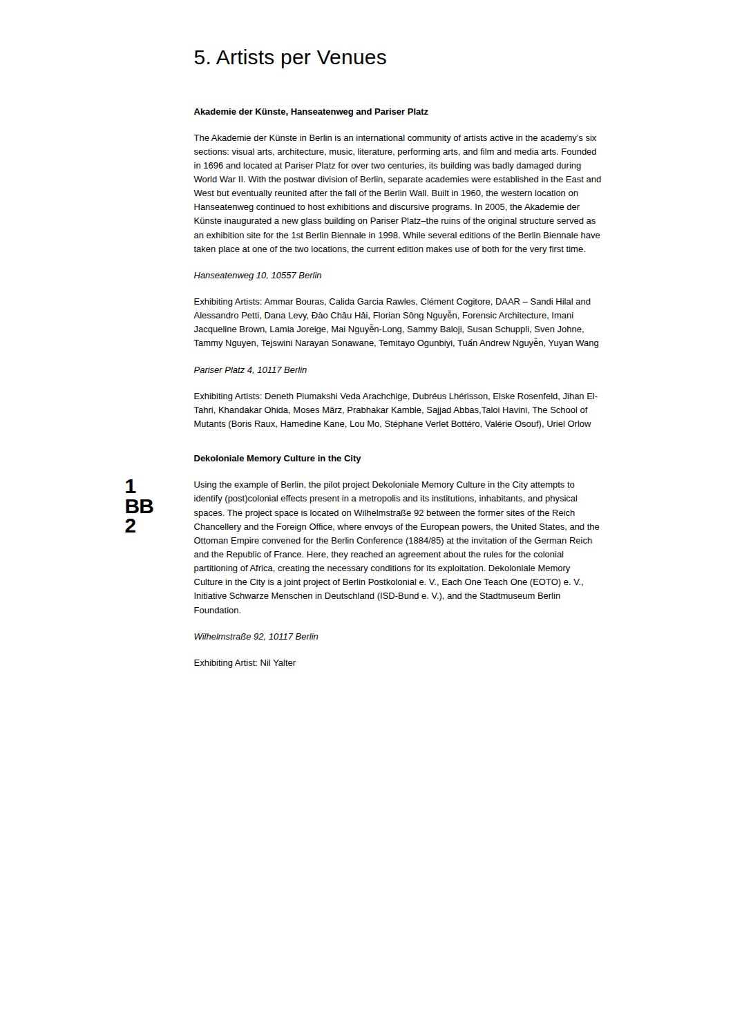1 BB 2
5. Artists per Venues
Akademie der Künste, Hanseatenweg and Pariser Platz
The Akademie der Künste in Berlin is an international community of artists active in the academy’s six sections: visual arts, architecture, music, literature, performing arts, and film and media arts. Founded in 1696 and located at Pariser Platz for over two centuries, its building was badly damaged during World War II. With the postwar division of Berlin, separate academies were established in the East and West but eventually reunited after the fall of the Berlin Wall. Built in 1960, the western location on Hanseatenweg continued to host exhibitions and discursive programs. In 2005, the Akademie der Künste inaugurated a new glass building on Pariser Platz–the ruins of the original structure served as an exhibition site for the 1st Berlin Biennale in 1998. While several editions of the Berlin Biennale have taken place at one of the two locations, the current edition makes use of both for the very first time.
Hanseatenweg 10, 10557 Berlin
Exhibiting Artists: Ammar Bouras, Calida Garcia Rawles, Clément Cogitore, DAAR – Sandi Hilal and Alessandro Petti, Dana Levy, Đào Châu Hải, Florian Sông Nguyễn, Forensic Architecture, Imani Jacqueline Brown, Lamia Joreige, Mai Nguyễn-Long, Sammy Baloji, Susan Schuppli, Sven Johne, Tammy Nguyen, Tejswini Narayan Sonawane, Temitayo Ogunbiyi, Tuấn Andrew Nguyễn, Yuyan Wang
Pariser Platz 4, 10117 Berlin
Exhibiting Artists: Deneth Piumakshi Veda Arachchige, Dubréus Lhérisson, Elske Rosenfeld, Jihan El-Tahri, Khandakar Ohida, Moses März, Prabhakar Kamble, Sajjad Abbas,Taloi Havini, The School of Mutants (Boris Raux, Hamedine Kane, Lou Mo, Stéphane Verlet Bottéro, Valérie Osouf), Uriel Orlow
Dekoloniale Memory Culture in the City
Using the example of Berlin, the pilot project Dekoloniale Memory Culture in the City attempts to identify (post)colonial effects present in a metropolis and its institutions, inhabitants, and physical spaces. The project space is located on Wilhelmstraße 92 between the former sites of the Reich Chancellery and the Foreign Office, where envoys of the European powers, the United States, and the Ottoman Empire convened for the Berlin Conference (1884/85) at the invitation of the German Reich and the Republic of France. Here, they reached an agreement about the rules for the colonial partitioning of Africa, creating the necessary conditions for its exploitation. Dekoloniale Memory Culture in the City is a joint project of Berlin Postkolonial e. V., Each One Teach One (EOTO) e. V., Initiative Schwarze Menschen in Deutschland (ISD-Bund e. V.), and the Stadtmuseum Berlin Foundation.
Wilhelmstraße 92, 10117 Berlin
Exhibiting Artist: Nil Yalter